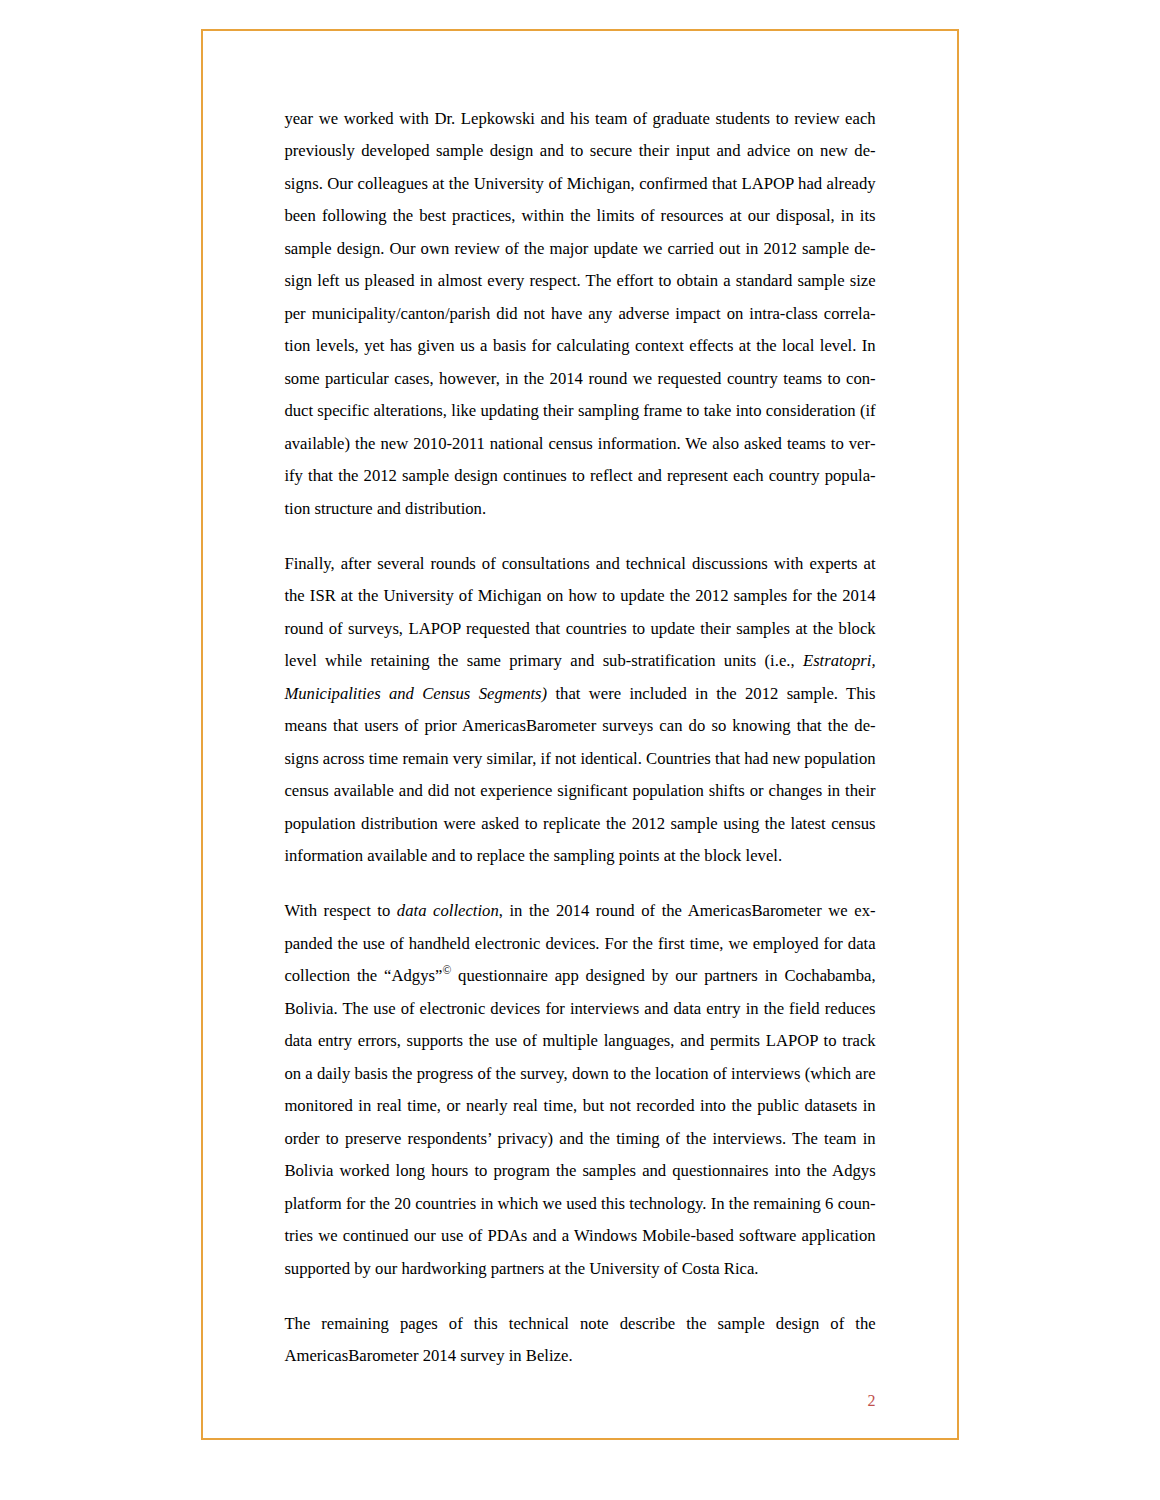year we worked with Dr. Lepkowski and his team of graduate students to review each previously developed sample design and to secure their input and advice on new designs. Our colleagues at the University of Michigan, confirmed that LAPOP had already been following the best practices, within the limits of resources at our disposal, in its sample design. Our own review of the major update we carried out in 2012 sample design left us pleased in almost every respect. The effort to obtain a standard sample size per municipality/canton/parish did not have any adverse impact on intra-class correlation levels, yet has given us a basis for calculating context effects at the local level. In some particular cases, however, in the 2014 round we requested country teams to conduct specific alterations, like updating their sampling frame to take into consideration (if available) the new 2010-2011 national census information. We also asked teams to verify that the 2012 sample design continues to reflect and represent each country population structure and distribution.
Finally, after several rounds of consultations and technical discussions with experts at the ISR at the University of Michigan on how to update the 2012 samples for the 2014 round of surveys, LAPOP requested that countries to update their samples at the block level while retaining the same primary and sub-stratification units (i.e., Estratopri, Municipalities and Census Segments) that were included in the 2012 sample. This means that users of prior AmericasBarometer surveys can do so knowing that the designs across time remain very similar, if not identical. Countries that had new population census available and did not experience significant population shifts or changes in their population distribution were asked to replicate the 2012 sample using the latest census information available and to replace the sampling points at the block level.
With respect to data collection, in the 2014 round of the AmericasBarometer we expanded the use of handheld electronic devices. For the first time, we employed for data collection the “Adgys”© questionnaire app designed by our partners in Cochabamba, Bolivia. The use of electronic devices for interviews and data entry in the field reduces data entry errors, supports the use of multiple languages, and permits LAPOP to track on a daily basis the progress of the survey, down to the location of interviews (which are monitored in real time, or nearly real time, but not recorded into the public datasets in order to preserve respondents’ privacy) and the timing of the interviews. The team in Bolivia worked long hours to program the samples and questionnaires into the Adgys platform for the 20 countries in which we used this technology. In the remaining 6 countries we continued our use of PDAs and a Windows Mobile-based software application supported by our hardworking partners at the University of Costa Rica.
The remaining pages of this technical note describe the sample design of the AmericasBarometer 2014 survey in Belize.
2